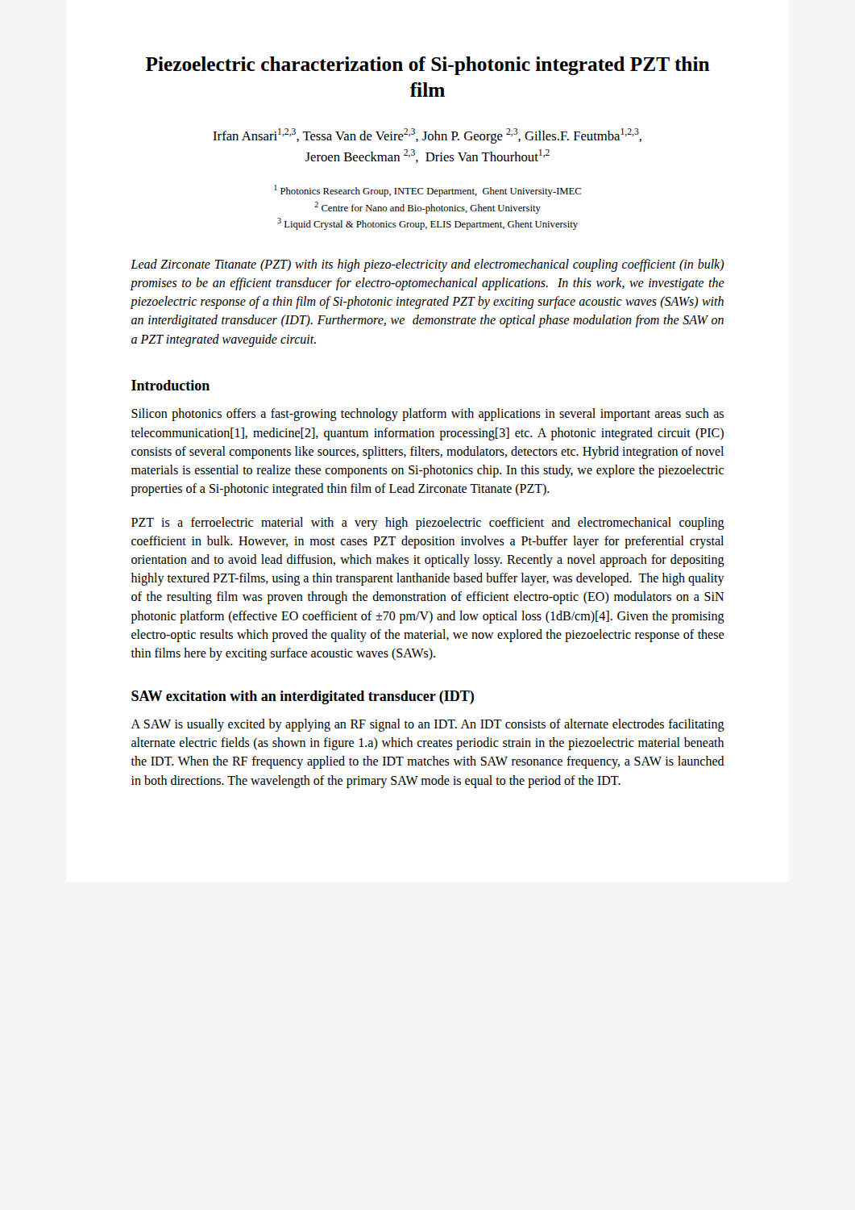Piezoelectric characterization of Si-photonic integrated PZT thin film
Irfan Ansari1,2,3, Tessa Van de Veire2,3, John P. George 2,3, Gilles.F. Feutmba1,2,3,
Jeroen Beeckman 2,3, Dries Van Thourhout1,2
1 Photonics Research Group, INTEC Department, Ghent University-IMEC
2 Centre for Nano and Bio-photonics, Ghent University
3 Liquid Crystal & Photonics Group, ELIS Department, Ghent University
Lead Zirconate Titanate (PZT) with its high piezo-electricity and electromechanical coupling coefficient (in bulk) promises to be an efficient transducer for electro-optomechanical applications. In this work, we investigate the piezoelectric response of a thin film of Si-photonic integrated PZT by exciting surface acoustic waves (SAWs) with an interdigitated transducer (IDT). Furthermore, we demonstrate the optical phase modulation from the SAW on a PZT integrated waveguide circuit.
Introduction
Silicon photonics offers a fast-growing technology platform with applications in several important areas such as telecommunication[1], medicine[2], quantum information processing[3] etc. A photonic integrated circuit (PIC) consists of several components like sources, splitters, filters, modulators, detectors etc. Hybrid integration of novel materials is essential to realize these components on Si-photonics chip. In this study, we explore the piezoelectric properties of a Si-photonic integrated thin film of Lead Zirconate Titanate (PZT).
PZT is a ferroelectric material with a very high piezoelectric coefficient and electromechanical coupling coefficient in bulk. However, in most cases PZT deposition involves a Pt-buffer layer for preferential crystal orientation and to avoid lead diffusion, which makes it optically lossy. Recently a novel approach for depositing highly textured PZT-films, using a thin transparent lanthanide based buffer layer, was developed. The high quality of the resulting film was proven through the demonstration of efficient electro-optic (EO) modulators on a SiN photonic platform (effective EO coefficient of ±70 pm/V) and low optical loss (1dB/cm)[4]. Given the promising electro-optic results which proved the quality of the material, we now explored the piezoelectric response of these thin films here by exciting surface acoustic waves (SAWs).
SAW excitation with an interdigitated transducer (IDT)
A SAW is usually excited by applying an RF signal to an IDT. An IDT consists of alternate electrodes facilitating alternate electric fields (as shown in figure 1.a) which creates periodic strain in the piezoelectric material beneath the IDT. When the RF frequency applied to the IDT matches with SAW resonance frequency, a SAW is launched in both directions. The wavelength of the primary SAW mode is equal to the period of the IDT.